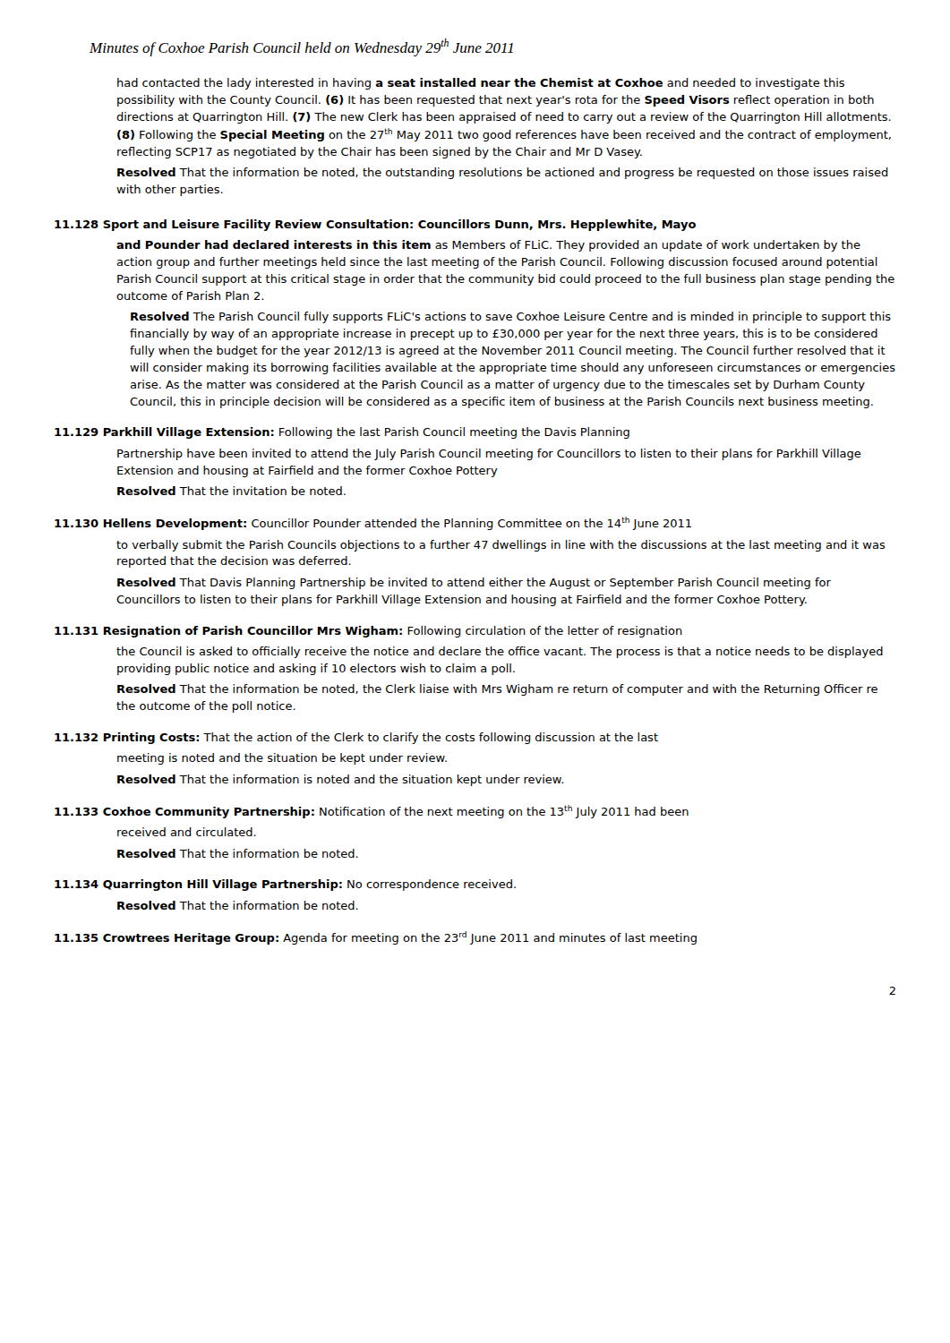Minutes of Coxhoe Parish Council held on Wednesday 29th June 2011
had contacted the lady interested in having a seat installed near the Chemist at Coxhoe and needed to investigate this possibility with the County Council. (6) It has been requested that next year's rota for the Speed Visors reflect operation in both directions at Quarrington Hill. (7) The new Clerk has been appraised of need to carry out a review of the Quarrington Hill allotments. (8) Following the Special Meeting on the 27th May 2011 two good references have been received and the contract of employment, reflecting SCP17 as negotiated by the Chair has been signed by the Chair and Mr D Vasey.
Resolved That the information be noted, the outstanding resolutions be actioned and progress be requested on those issues raised with other parties.
11.128 Sport and Leisure Facility Review Consultation: Councillors Dunn, Mrs. Hepplewhite, Mayo
and Pounder had declared interests in this item as Members of FLiC. They provided an update of work undertaken by the action group and further meetings held since the last meeting of the Parish Council. Following discussion focused around potential Parish Council support at this critical stage in order that the community bid could proceed to the full business plan stage pending the outcome of Parish Plan 2.
Resolved The Parish Council fully supports FLiC's actions to save Coxhoe Leisure Centre and is minded in principle to support this financially by way of an appropriate increase in precept up to £30,000 per year for the next three years, this is to be considered fully when the budget for the year 2012/13 is agreed at the November 2011 Council meeting. The Council further resolved that it will consider making its borrowing facilities available at the appropriate time should any unforeseen circumstances or emergencies arise. As the matter was considered at the Parish Council as a matter of urgency due to the timescales set by Durham County Council, this in principle decision will be considered as a specific item of business at the Parish Councils next business meeting.
11.129 Parkhill Village Extension: Following the last Parish Council meeting the Davis Planning
Partnership have been invited to attend the July Parish Council meeting for Councillors to listen to their plans for Parkhill Village Extension and housing at Fairfield and the former Coxhoe Pottery
Resolved That the invitation be noted.
11.130 Hellens Development: Councillor Pounder attended the Planning Committee on the 14th June 2011
to verbally submit the Parish Councils objections to a further 47 dwellings in line with the discussions at the last meeting and it was reported that the decision was deferred.
Resolved That Davis Planning Partnership be invited to attend either the August or September Parish Council meeting for Councillors to listen to their plans for Parkhill Village Extension and housing at Fairfield and the former Coxhoe Pottery.
11.131 Resignation of Parish Councillor Mrs Wigham: Following circulation of the letter of resignation
the Council is asked to officially receive the notice and declare the office vacant. The process is that a notice needs to be displayed providing public notice and asking if 10 electors wish to claim a poll.
Resolved That the information be noted, the Clerk liaise with Mrs Wigham re return of computer and with the Returning Officer re the outcome of the poll notice.
11.132 Printing Costs: That the action of the Clerk to clarify the costs following discussion at the last
meeting is noted and the situation be kept under review.
Resolved That the information is noted and the situation kept under review.
11.133 Coxhoe Community Partnership: Notification of the next meeting on the 13th July 2011 had been
received and circulated.
Resolved That the information be noted.
11.134 Quarrington Hill Village Partnership: No correspondence received.
Resolved That the information be noted.
11.135 Crowtrees Heritage Group: Agenda for meeting on the 23rd June 2011 and minutes of last meeting
2